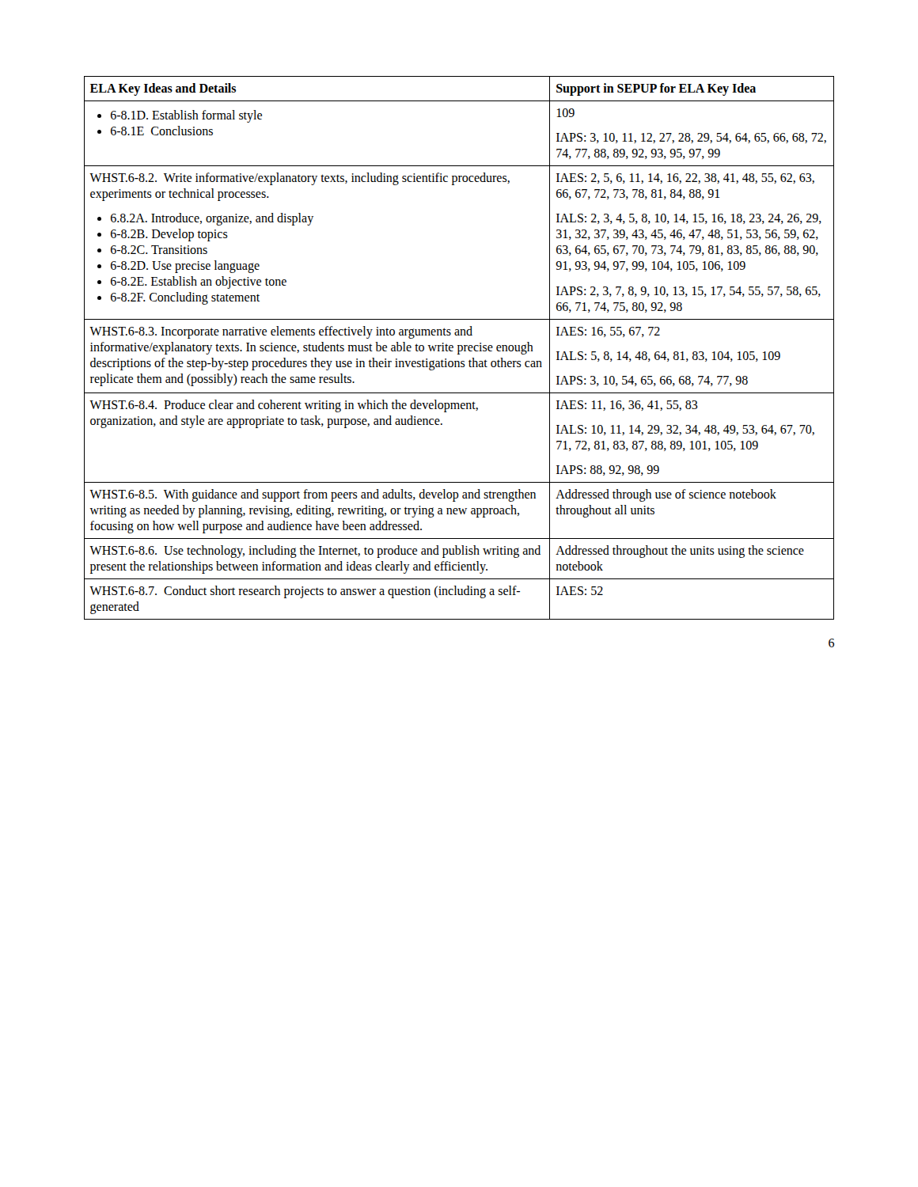| ELA Key Ideas and Details | Support in SEPUP for ELA Key Idea |
| --- | --- |
| 6-8.1D. Establish formal style 6-8.1E Conclusions | 109 IAPS: 3, 10, 11, 12, 27, 28, 29, 54, 64, 65, 66, 68, 72, 74, 77, 88, 89, 92, 93, 95, 97, 99 |
| WHST.6-8.2. Write informative/explanatory texts, including scientific procedures, experiments or technical processes. 6.8.2A. Introduce, organize, and display 6-8.2B. Develop topics 6-8.2C. Transitions 6-8.2D. Use precise language 6-8.2E. Establish an objective tone 6-8.2F. Concluding statement | IAES: 2, 5, 6, 11, 14, 16, 22, 38, 41, 48, 55, 62, 63, 66, 67, 72, 73, 78, 81, 84, 88, 91 IALS: 2, 3, 4, 5, 8, 10, 14, 15, 16, 18, 23, 24, 26, 29, 31, 32, 37, 39, 43, 45, 46, 47, 48, 51, 53, 56, 59, 62, 63, 64, 65, 67, 70, 73, 74, 79, 81, 83, 85, 86, 88, 90, 91, 93, 94, 97, 99, 104, 105, 106, 109 IAPS: 2, 3, 7, 8, 9, 10, 13, 15, 17, 54, 55, 57, 58, 65, 66, 71, 74, 75, 80, 92, 98 |
| WHST.6-8.3. Incorporate narrative elements effectively into arguments and informative/explanatory texts. In science, students must be able to write precise enough descriptions of the step-by-step procedures they use in their investigations that others can replicate them and (possibly) reach the same results. | IAES: 16, 55, 67, 72 IALS: 5, 8, 14, 48, 64, 81, 83, 104, 105, 109 IAPS: 3, 10, 54, 65, 66, 68, 74, 77, 98 |
| WHST.6-8.4. Produce clear and coherent writing in which the development, organization, and style are appropriate to task, purpose, and audience. | IAES: 11, 16, 36, 41, 55, 83 IALS: 10, 11, 14, 29, 32, 34, 48, 49, 53, 64, 67, 70, 71, 72, 81, 83, 87, 88, 89, 101, 105, 109 IAPS: 88, 92, 98, 99 |
| WHST.6-8.5. With guidance and support from peers and adults, develop and strengthen writing as needed by planning, revising, editing, rewriting, or trying a new approach, focusing on how well purpose and audience have been addressed. | Addressed through use of science notebook throughout all units |
| WHST.6-8.6. Use technology, including the Internet, to produce and publish writing and present the relationships between information and ideas clearly and efficiently. | Addressed throughout the units using the science notebook |
| WHST.6-8.7. Conduct short research projects to answer a question (including a self-generated | IAES: 52 |
6